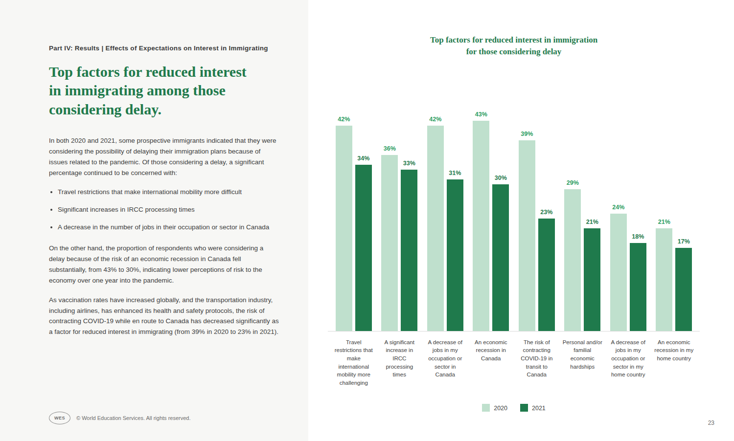Part IV: Results | Effects of Expectations on Interest in Immigrating
Top factors for reduced interest in immigrating among those considering delay.
In both 2020 and 2021, some prospective immigrants indicated that they were considering the possibility of delaying their immigration plans because of issues related to the pandemic. Of those considering a delay, a significant percentage continued to be concerned with:
Travel restrictions that make international mobility more difficult
Significant increases in IRCC processing times
A decrease in the number of jobs in their occupation or sector in Canada
On the other hand, the proportion of respondents who were considering a delay because of the risk of an economic recession in Canada fell substantially, from 43% to 30%, indicating lower perceptions of risk to the economy over one year into the pandemic.
As vaccination rates have increased globally, and the transportation industry, including airlines, has enhanced its health and safety protocols, the risk of contracting COVID-19 while en route to Canada has decreased significantly as a factor for reduced interest in immigrating (from 39% in 2020 to 23% in 2021).
WES
© World Education Services. All rights reserved.
Top factors for reduced interest in immigration
for those considering delay
42%
34%
36%
33%
42%
31%
43%
30%
39%
23%
29%
21%
24%
18%
21%
17%
Travel restrictions that make international mobility more challenging
A significant increase in IRCC processing times
A decrease of jobs in my occupation or sector in Canada
An economic recession in Canada
The risk of contracting COVID-19 in transit to Canada
Personal and/or familial economic hardships
A decrease of jobs in my occupation or sector in my home country
An economic recession in my home country
2020
2021
23